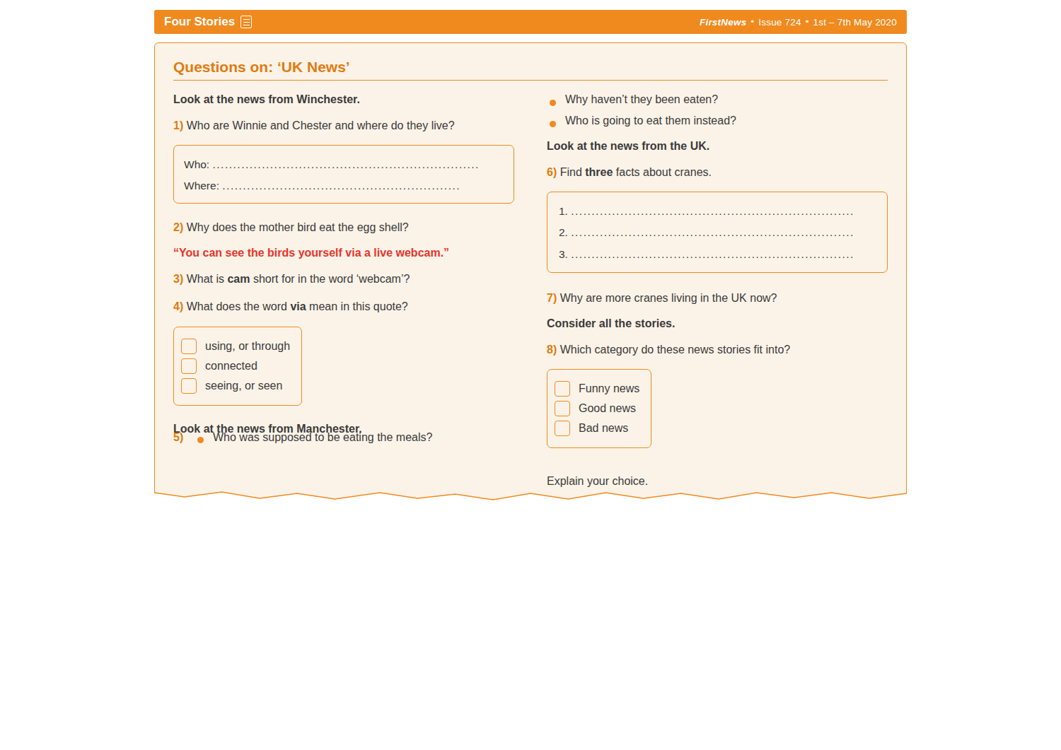Four Stories
FirstNews•Issue 724•1st – 7th May 2020
Questions on: ‘UK News’
Look at the news from Winchester.
1) Who are Winnie and Chester and where do they live?
Who: .................................................................
Where: ..........................................................
2) Why does the mother bird eat the egg shell?
“You can see the birds yourself via a live webcam.”
3) What is cam short for in the word ‘webcam’?
4) What does the word via mean in this quote?
using, or through
connected
seeing, or seen
Look at the news from Manchester.
5)
Who was supposed to be eating the meals?
Why haven’t they been eaten?
Who is going to eat them instead?
Look at the news from the UK.
6) Find three facts about cranes.
1. .....................................................................
2. .....................................................................
3. .....................................................................
7) Why are more cranes living in the UK now?
Consider all the stories.
8) Which category do these news stories fit into?
Funny news
Good news
Bad news
Explain your choice.